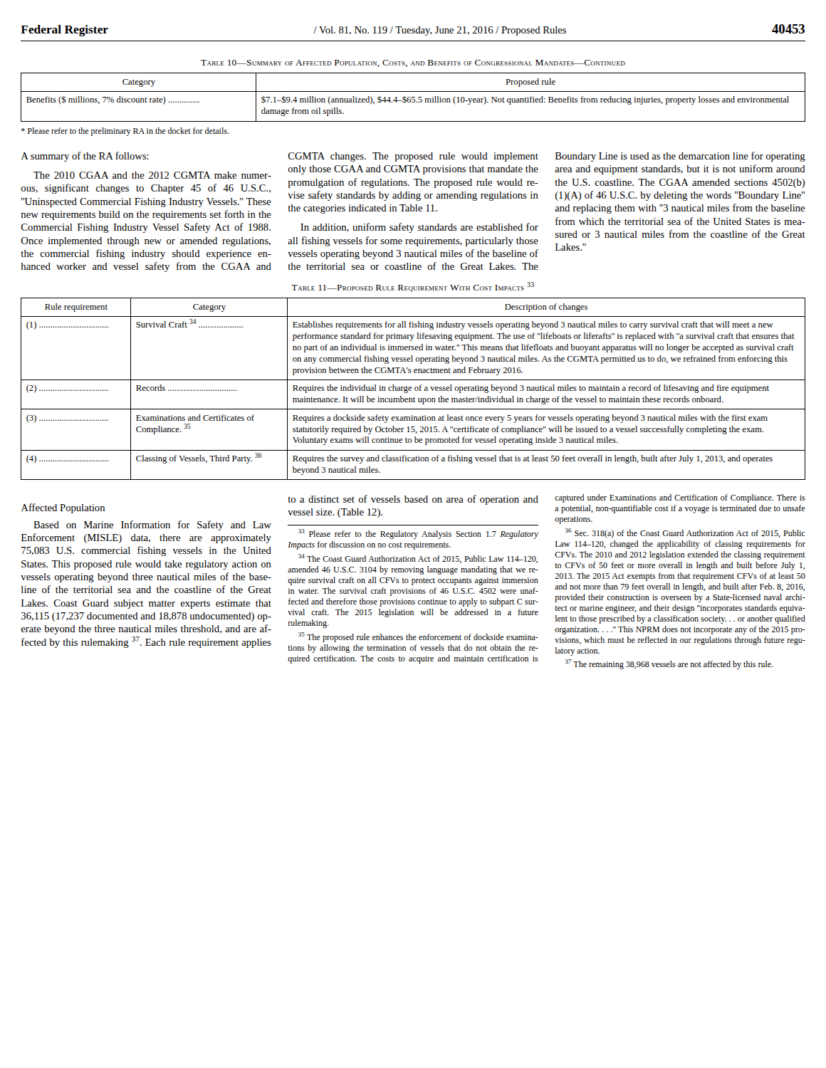Federal Register
/ Vol. 81, No. 119 / Tuesday, June 21, 2016 / Proposed Rules
40453
Table 10—Summary of Affected Population, Costs, and Benefits of Congressional Mandates—Continued
| Category | Proposed rule |
| --- | --- |
| Benefits ($ millions, 7% discount rate) .............. | $7.1–$9.4 million (annualized), $44.4–$65.5 million (10-year). Not quantified: Benefits from reducing injuries, property losses and environmental damage from oil spills. |
* Please refer to the preliminary RA in the docket for details.
A summary of the RA follows:
The 2010 CGAA and the 2012 CGMTA make numerous, significant changes to Chapter 45 of 46 U.S.C., ''Uninspected Commercial Fishing Industry Vessels.'' These new requirements build on the requirements set forth in the Commercial Fishing Industry Vessel Safety Act of 1988. Once implemented through new or amended regulations, the commercial fishing industry should experience enhanced worker and vessel safety from the CGAA and CGMTA changes. The proposed rule would implement only those CGAA and CGMTA provisions that mandate the promulgation of regulations. The proposed rule would revise safety standards by adding or amending regulations in the categories indicated in Table 11.
In addition, uniform safety standards are established for all fishing vessels for some requirements, particularly those vessels operating beyond 3 nautical miles of the baseline of the territorial sea or coastline of the Great Lakes. The Boundary Line is used as the demarcation line for operating area and equipment standards, but it is not uniform around the U.S. coastline. The CGAA amended sections 4502(b)(1)(A) of 46 U.S.C. by deleting the words ''Boundary Line'' and replacing them with ''3 nautical miles from the baseline from which the territorial sea of the United States is measured or 3 nautical miles from the coastline of the Great Lakes.''
Table 11—Proposed Rule Requirement With Cost Impacts 33
| Rule requirement | Category | Description of changes |
| --- | --- | --- |
| (1) ............................... | Survival Craft 34 .................... | Establishes requirements for all fishing industry vessels operating beyond 3 nautical miles to carry survival craft that will meet a new performance standard for primary lifesaving equipment. The use of ''lifeboats or liferafts'' is replaced with ''a survival craft that ensures that no part of an individual is immersed in water.'' This means that lifefloats and buoyant apparatus will no longer be accepted as survival craft on any commercial fishing vessel operating beyond 3 nautical miles. As the CGMTA permitted us to do, we refrained from enforcing this provision between the CGMTA's enactment and February 2016. |
| (2) ............................... | Records ............................... | Requires the individual in charge of a vessel operating beyond 3 nautical miles to maintain a record of lifesaving and fire equipment maintenance. It will be incumbent upon the master/individual in charge of the vessel to maintain these records onboard. |
| (3) ............................... | Examinations and Certificates of Compliance. 35 | Requires a dockside safety examination at least once every 5 years for vessels operating beyond 3 nautical miles with the first exam statutorily required by October 15, 2015. A ''certificate of compliance'' will be issued to a vessel successfully completing the exam. Voluntary exams will continue to be promoted for vessel operating inside 3 nautical miles. |
| (4) ............................... | Classing of Vessels, Third Party. 36 | Requires the survey and classification of a fishing vessel that is at least 50 feet overall in length, built after July 1, 2013, and operates beyond 3 nautical miles. |
Affected Population
Based on Marine Information for Safety and Law Enforcement (MISLE) data, there are approximately 75,083 U.S. commercial fishing vessels in the United States. This proposed rule would take regulatory action on vessels operating beyond three nautical miles of the baseline of the territorial sea and the coastline of the Great Lakes. Coast Guard subject matter experts estimate that 36,115 (17,237 documented and 18,878 undocumented) operate beyond the three nautical miles threshold, and are affected by this rulemaking 37. Each rule requirement applies to a distinct set of vessels based on area of operation and vessel size. (Table 12).
33 Please refer to the Regulatory Analysis Section 1.7 Regulatory Impacts for discussion on no cost requirements.
34 The Coast Guard Authorization Act of 2015, Public Law 114–120, amended 46 U.S.C. 3104 by removing language mandating that we require survival craft on all CFVs to protect occupants against immersion in water. The survival craft provisions of 46 U.S.C. 4502 were unaffected and therefore those provisions continue to apply to subpart C survival craft. The 2015 legislation will be addressed in a future rulemaking.
35 The proposed rule enhances the enforcement of dockside examinations by allowing the termination of vessels that do not obtain the required certification. The costs to acquire and maintain certification is captured under Examinations and Certification of Compliance. There is a potential, non-quantifiable cost if a voyage is terminated due to unsafe operations.
36 Sec. 318(a) of the Coast Guard Authorization Act of 2015, Public Law 114–120, changed the applicability of classing requirements for CFVs. The 2010 and 2012 legislation extended the classing requirement to CFVs of 50 feet or more overall in length and built before July 1, 2013. The 2015 Act exempts from that requirement CFVs of at least 50 and not more than 79 feet overall in length, and built after Feb. 8, 2016, provided their construction is overseen by a State-licensed naval architect or marine engineer, and their design ''incorporates standards equivalent to those prescribed by a classification society. . . or another qualified organization. . . .'' This NPRM does not incorporate any of the 2015 provisions, which must be reflected in our regulations through future regulatory action.
37 The remaining 38,968 vessels are not affected by this rule.